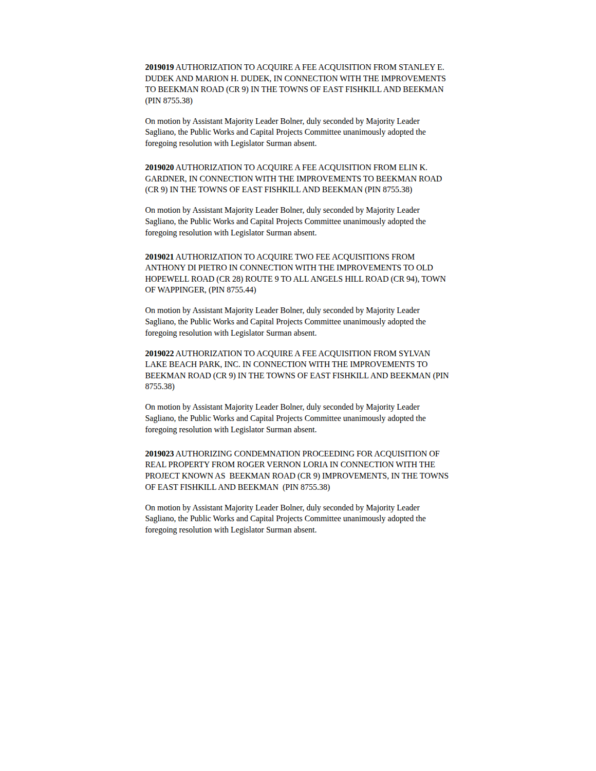2019019 AUTHORIZATION TO ACQUIRE A FEE ACQUISITION FROM STANLEY E. DUDEK AND MARION H. DUDEK, IN CONNECTION WITH THE IMPROVEMENTS TO BEEKMAN ROAD (CR 9) IN THE TOWNS OF EAST FISHKILL AND BEEKMAN (PIN 8755.38)
On motion by Assistant Majority Leader Bolner, duly seconded by Majority Leader Sagliano, the Public Works and Capital Projects Committee unanimously adopted the foregoing resolution with Legislator Surman absent.
2019020 AUTHORIZATION TO ACQUIRE A FEE ACQUISITION FROM ELIN K. GARDNER, IN CONNECTION WITH THE IMPROVEMENTS TO BEEKMAN ROAD (CR 9) IN THE TOWNS OF EAST FISHKILL AND BEEKMAN (PIN 8755.38)
On motion by Assistant Majority Leader Bolner, duly seconded by Majority Leader Sagliano, the Public Works and Capital Projects Committee unanimously adopted the foregoing resolution with Legislator Surman absent.
2019021 AUTHORIZATION TO ACQUIRE TWO FEE ACQUISITIONS FROM ANTHONY DI PIETRO IN CONNECTION WITH THE IMPROVEMENTS TO OLD HOPEWELL ROAD (CR 28) ROUTE 9 TO ALL ANGELS HILL ROAD (CR 94), TOWN OF WAPPINGER, (PIN 8755.44)
On motion by Assistant Majority Leader Bolner, duly seconded by Majority Leader Sagliano, the Public Works and Capital Projects Committee unanimously adopted the foregoing resolution with Legislator Surman absent.
2019022 AUTHORIZATION TO ACQUIRE A FEE ACQUISITION FROM SYLVAN LAKE BEACH PARK, INC. IN CONNECTION WITH THE IMPROVEMENTS TO BEEKMAN ROAD (CR 9) IN THE TOWNS OF EAST FISHKILL AND BEEKMAN (PIN 8755.38)
On motion by Assistant Majority Leader Bolner, duly seconded by Majority Leader Sagliano, the Public Works and Capital Projects Committee unanimously adopted the foregoing resolution with Legislator Surman absent.
2019023 AUTHORIZING CONDEMNATION PROCEEDING FOR ACQUISITION OF REAL PROPERTY FROM ROGER VERNON LORIA IN CONNECTION WITH THE PROJECT KNOWN AS BEEKMAN ROAD (CR 9) IMPROVEMENTS, IN THE TOWNS OF EAST FISHKILL AND BEEKMAN (PIN 8755.38)
On motion by Assistant Majority Leader Bolner, duly seconded by Majority Leader Sagliano, the Public Works and Capital Projects Committee unanimously adopted the foregoing resolution with Legislator Surman absent.